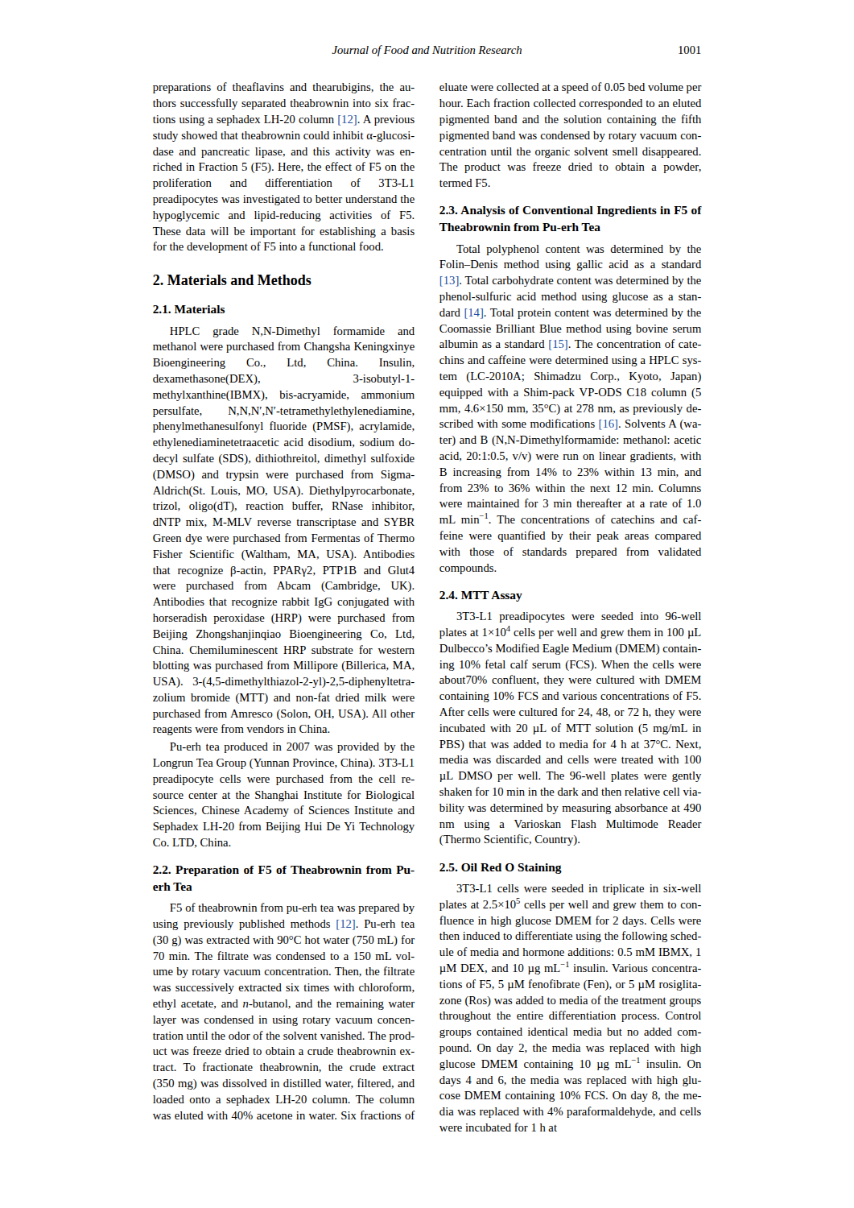Journal of Food and Nutrition Research 1001
preparations of theaflavins and thearubigins, the authors successfully separated theabrownin into six fractions using a sephadex LH-20 column [12]. A previous study showed that theabrownin could inhibit α-glucosidase and pancreatic lipase, and this activity was enriched in Fraction 5 (F5). Here, the effect of F5 on the proliferation and differentiation of 3T3-L1 preadipocytes was investigated to better understand the hypoglycemic and lipid-reducing activities of F5. These data will be important for establishing a basis for the development of F5 into a functional food.
2. Materials and Methods
2.1. Materials
HPLC grade N,N-Dimethyl formamide and methanol were purchased from Changsha Keningxinye Bioengineering Co., Ltd, China. Insulin, dexamethasone(DEX), 3-isobutyl-1-methylxanthine(IBMX), bis-acryamide, ammonium persulfate, N,N,N′,N′-tetramethylethylenediamine, phenylmethanesulfonyl fluoride (PMSF), acrylamide, ethylenediaminetetraacetic acid disodium, sodium dodecyl sulfate (SDS), dithiothreitol, dimethyl sulfoxide (DMSO) and trypsin were purchased from Sigma-Aldrich(St. Louis, MO, USA). Diethylpyrocarbonate, trizol, oligo(dT), reaction buffer, RNase inhibitor, dNTP mix, M-MLV reverse transcriptase and SYBR Green dye were purchased from Fermentas of Thermo Fisher Scientific (Waltham, MA, USA). Antibodies that recognize β-actin, PPARγ2, PTP1B and Glut4 were purchased from Abcam (Cambridge, UK). Antibodies that recognize rabbit IgG conjugated with horseradish peroxidase (HRP) were purchased from Beijing Zhongshanjinqiao Bioengineering Co, Ltd, China. Chemiluminescent HRP substrate for western blotting was purchased from Millipore (Billerica, MA, USA). 3-(4,5-dimethylthiazol-2-yl)-2,5-diphenyltetrazolium bromide (MTT) and non-fat dried milk were purchased from Amresco (Solon, OH, USA). All other reagents were from vendors in China.
Pu-erh tea produced in 2007 was provided by the Longrun Tea Group (Yunnan Province, China). 3T3-L1 preadipocyte cells were purchased from the cell resource center at the Shanghai Institute for Biological Sciences, Chinese Academy of Sciences Institute and Sephadex LH-20 from Beijing Hui De Yi Technology Co. LTD, China.
2.2. Preparation of F5 of Theabrownin from Pu-erh Tea
F5 of theabrownin from pu-erh tea was prepared by using previously published methods [12]. Pu-erh tea (30 g) was extracted with 90°C hot water (750 mL) for 70 min. The filtrate was condensed to a 150 mL volume by rotary vacuum concentration. Then, the filtrate was successively extracted six times with chloroform, ethyl acetate, and n-butanol, and the remaining water layer was condensed in using rotary vacuum concentration until the odor of the solvent vanished. The product was freeze dried to obtain a crude theabrownin extract. To fractionate theabrownin, the crude extract (350 mg) was dissolved in distilled water, filtered, and loaded onto a sephadex LH-20 column. The column was eluted with 40% acetone in water. Six fractions of eluate were collected at a speed of 0.05 bed volume per hour. Each fraction collected corresponded to an eluted pigmented band and the solution containing the fifth pigmented band was condensed by rotary vacuum concentration until the organic solvent smell disappeared. The product was freeze dried to obtain a powder, termed F5.
2.3. Analysis of Conventional Ingredients in F5 of Theabrownin from Pu-erh Tea
Total polyphenol content was determined by the Folin–Denis method using gallic acid as a standard [13]. Total carbohydrate content was determined by the phenol-sulfuric acid method using glucose as a standard [14]. Total protein content was determined by the Coomassie Brilliant Blue method using bovine serum albumin as a standard [15]. The concentration of catechins and caffeine were determined using a HPLC system (LC-2010A; Shimadzu Corp., Kyoto, Japan) equipped with a Shim-pack VP-ODS C18 column (5 mm, 4.6×150 mm, 35°C) at 278 nm, as previously described with some modifications [16]. Solvents A (water) and B (N,N-Dimethylformamide: methanol: acetic acid, 20:1:0.5, v/v) were run on linear gradients, with B increasing from 14% to 23% within 13 min, and from 23% to 36% within the next 12 min. Columns were maintained for 3 min thereafter at a rate of 1.0 mL min−1. The concentrations of catechins and caffeine were quantified by their peak areas compared with those of standards prepared from validated compounds.
2.4. MTT Assay
3T3-L1 preadipocytes were seeded into 96-well plates at 1×104 cells per well and grew them in 100 µL Dulbecco’s Modified Eagle Medium (DMEM) containing 10% fetal calf serum (FCS). When the cells were about70% confluent, they were cultured with DMEM containing 10% FCS and various concentrations of F5. After cells were cultured for 24, 48, or 72 h, they were incubated with 20 µL of MTT solution (5 mg/mL in PBS) that was added to media for 4 h at 37°C. Next, media was discarded and cells were treated with 100 µL DMSO per well. The 96-well plates were gently shaken for 10 min in the dark and then relative cell viability was determined by measuring absorbance at 490 nm using a Varioskan Flash Multimode Reader (Thermo Scientific, Country).
2.5. Oil Red O Staining
3T3-L1 cells were seeded in triplicate in six-well plates at 2.5×105 cells per well and grew them to confluence in high glucose DMEM for 2 days. Cells were then induced to differentiate using the following schedule of media and hormone additions: 0.5 mM IBMX, 1 µM DEX, and 10 µg mL−1 insulin. Various concentrations of F5, 5 µM fenofibrate (Fen), or 5 µM rosiglitazone (Ros) was added to media of the treatment groups throughout the entire differentiation process. Control groups contained identical media but no added compound. On day 2, the media was replaced with high glucose DMEM containing 10 µg mL−1 insulin. On days 4 and 6, the media was replaced with high glucose DMEM containing 10% FCS. On day 8, the media was replaced with 4% paraformaldehyde, and cells were incubated for 1 h at